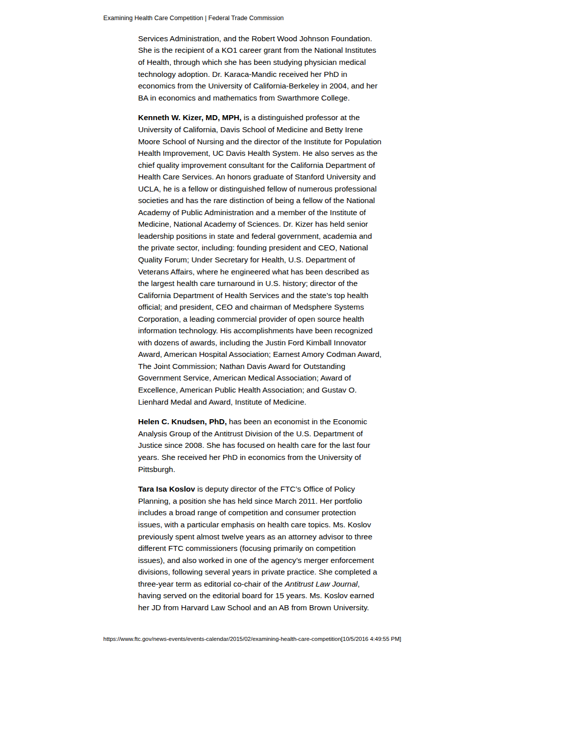Examining Health Care Competition | Federal Trade Commission
Services Administration, and the Robert Wood Johnson Foundation. She is the recipient of a KO1 career grant from the National Institutes of Health, through which she has been studying physician medical technology adoption. Dr. Karaca-Mandic received her PhD in economics from the University of California-Berkeley in 2004, and her BA in economics and mathematics from Swarthmore College.
Kenneth W. Kizer, MD, MPH, is a distinguished professor at the University of California, Davis School of Medicine and Betty Irene Moore School of Nursing and the director of the Institute for Population Health Improvement, UC Davis Health System. He also serves as the chief quality improvement consultant for the California Department of Health Care Services. An honors graduate of Stanford University and UCLA, he is a fellow or distinguished fellow of numerous professional societies and has the rare distinction of being a fellow of the National Academy of Public Administration and a member of the Institute of Medicine, National Academy of Sciences. Dr. Kizer has held senior leadership positions in state and federal government, academia and the private sector, including: founding president and CEO, National Quality Forum; Under Secretary for Health, U.S. Department of Veterans Affairs, where he engineered what has been described as the largest health care turnaround in U.S. history; director of the California Department of Health Services and the state’s top health official; and president, CEO and chairman of Medsphere Systems Corporation, a leading commercial provider of open source health information technology. His accomplishments have been recognized with dozens of awards, including the Justin Ford Kimball Innovator Award, American Hospital Association; Earnest Amory Codman Award, The Joint Commission; Nathan Davis Award for Outstanding Government Service, American Medical Association; Award of Excellence, American Public Health Association; and Gustav O. Lienhard Medal and Award, Institute of Medicine.
Helen C. Knudsen, PhD, has been an economist in the Economic Analysis Group of the Antitrust Division of the U.S. Department of Justice since 2008. She has focused on health care for the last four years. She received her PhD in economics from the University of Pittsburgh.
Tara Isa Koslov is deputy director of the FTC’s Office of Policy Planning, a position she has held since March 2011. Her portfolio includes a broad range of competition and consumer protection issues, with a particular emphasis on health care topics. Ms. Koslov previously spent almost twelve years as an attorney advisor to three different FTC commissioners (focusing primarily on competition issues), and also worked in one of the agency’s merger enforcement divisions, following several years in private practice. She completed a three-year term as editorial co-chair of the Antitrust Law Journal, having served on the editorial board for 15 years. Ms. Koslov earned her JD from Harvard Law School and an AB from Brown University.
https://www.ftc.gov/news-events/events-calendar/2015/02/examining-health-care-competition[10/5/2016 4:49:55 PM]